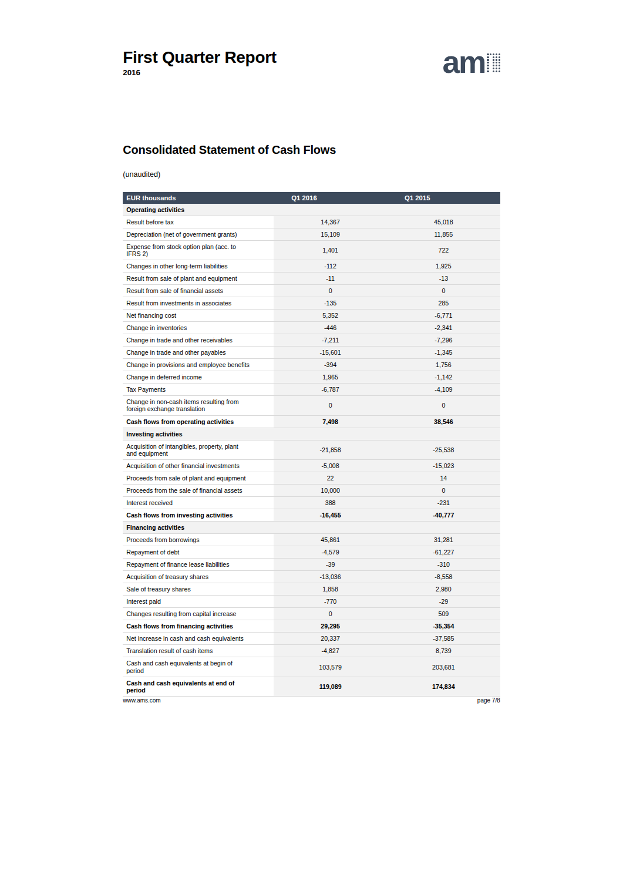First Quarter Report
2016
am
Consolidated Statement of Cash Flows
(unaudited)
| EUR thousands | Q1 2016 | Q1 2015 |
| --- | --- | --- |
| Operating activities | | |
| Result before tax | 14,367 | 45,018 |
| Depreciation (net of government grants) | 15,109 | 11,855 |
| Expense from stock option plan (acc. to IFRS 2) | 1,401 | 722 |
| Changes in other long-term liabilities | -112 | 1,925 |
| Result from sale of plant and equipment | -11 | -13 |
| Result from sale of financial assets | 0 | 0 |
| Result from investments in associates | -135 | 285 |
| Net financing cost | 5,352 | -6,771 |
| Change in inventories | -446 | -2,341 |
| Change in trade and other receivables | -7,211 | -7,296 |
| Change in trade and other payables | -15,601 | -1,345 |
| Change in provisions and employee benefits | -394 | 1,756 |
| Change in deferred income | 1,965 | -1,142 |
| Tax Payments | -6,787 | -4,109 |
| Change in non-cash items resulting from foreign exchange translation | 0 | 0 |
| Cash flows from operating activities | 7,498 | 38,546 |
| Investing activities | | |
| Acquisition of intangibles, property, plant and equipment | -21,858 | -25,538 |
| Acquisition of other financial investments | -5,008 | -15,023 |
| Proceeds from sale of plant and equipment | 22 | 14 |
| Proceeds from the sale of financial assets | 10,000 | 0 |
| Interest received | 388 | -231 |
| Cash flows from investing activities | -16,455 | -40,777 |
| Financing activities | | |
| Proceeds from borrowings | 45,861 | 31,281 |
| Repayment of debt | -4,579 | -61,227 |
| Repayment of finance lease liabilities | -39 | -310 |
| Acquisition of treasury shares | -13,036 | -8,558 |
| Sale of treasury shares | 1,858 | 2,980 |
| Interest paid | -770 | -29 |
| Changes resulting from capital increase | 0 | 509 |
| Cash flows from financing activities | 29,295 | -35,354 |
| Net increase in cash and cash equivalents | 20,337 | -37,585 |
| Translation result of cash items | -4,827 | 8,739 |
| Cash and cash equivalents at begin of period | 103,579 | 203,681 |
| Cash and cash equivalents at end of period | 119,089 | 174,834 |
www.ams.com page 7/8